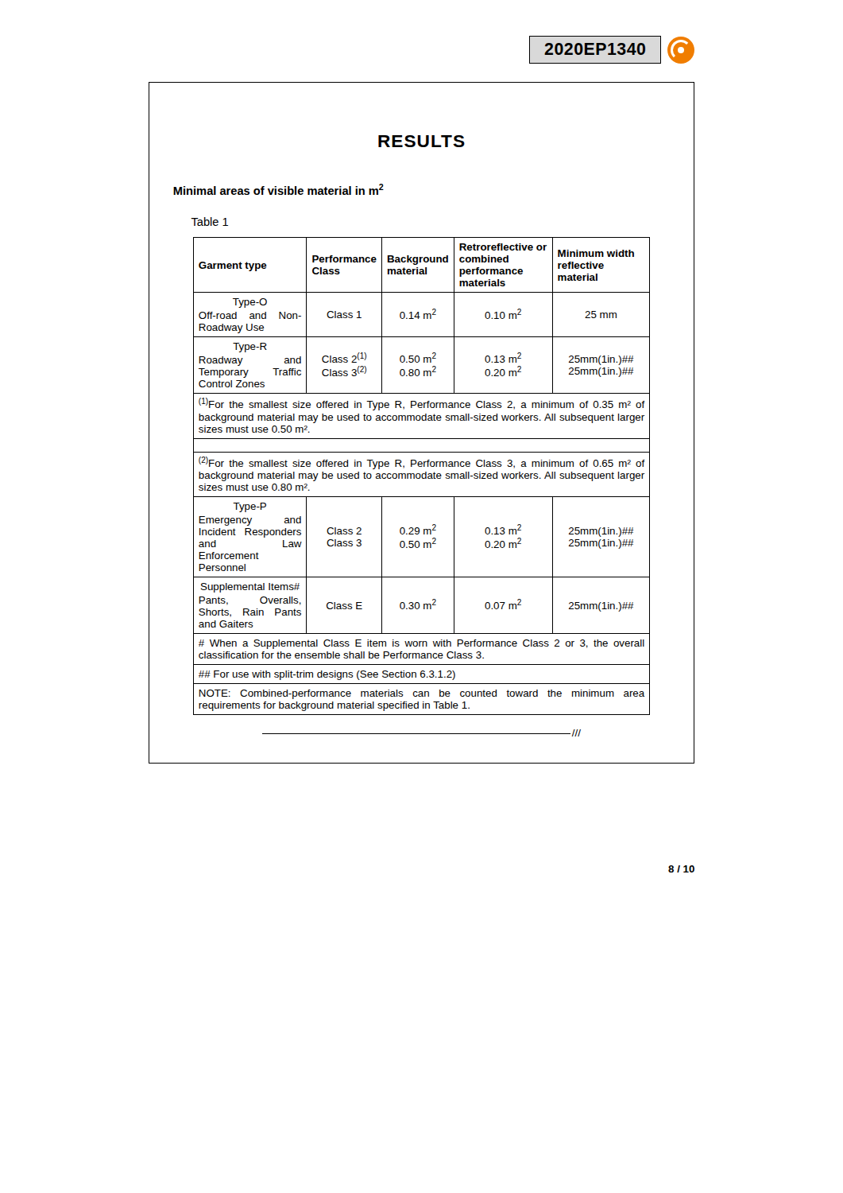2020EP1340
RESULTS
Minimal areas of visible material in m2
Table 1
| Garment type | Performance Class | Background material | Retroreflective or combined performance materials | Minimum width reflective material |
| --- | --- | --- | --- | --- |
| Type-O Off-road and Non-Roadway Use | Class 1 | 0.14 m 2 | 0.10 m 2 | 25 mm |
| Type-R Roadway and Temporary Traffic Control Zones | Class 2 (1) Class 3 (2) | 0.50 m 2 0.80 m 2 | 0.13 m 2 0.20 m 2 | 25mm(1in.)## 25mm(1in.)## |
| (1) For the smallest size offered in Type R, Performance Class 2, a minimum of 0.35 m² of background material may be used to accommodate small-sized workers. All subsequent larger sizes must use 0.50 m². |
| (2) For the smallest size offered in Type R, Performance Class 3, a minimum of 0.65 m² of background material may be used to accommodate small-sized workers. All subsequent larger sizes must use 0.80 m². |
| Type-P Emergency and Incident Responders and Law Enforcement Personnel | Class 2 Class 3 | 0.29 m 2 0.50 m 2 | 0.13 m 2 0.20 m 2 | 25mm(1in.)## 25mm(1in.)## |
| Supplemental Items# Pants, Overalls, Shorts, Rain Pants and Gaiters | Class E | 0.30 m 2 | 0.07 m 2 | 25mm(1in.)## |
| # When a Supplemental Class E item is worn with Performance Class 2 or 3, the overall classification for the ensemble shall be Performance Class 3. |
| ## For use with split-trim designs (See Section 6.3.1.2) |
| NOTE: Combined-performance materials can be counted toward the minimum area requirements for background material specified in Table 1. |
///
8 / 10